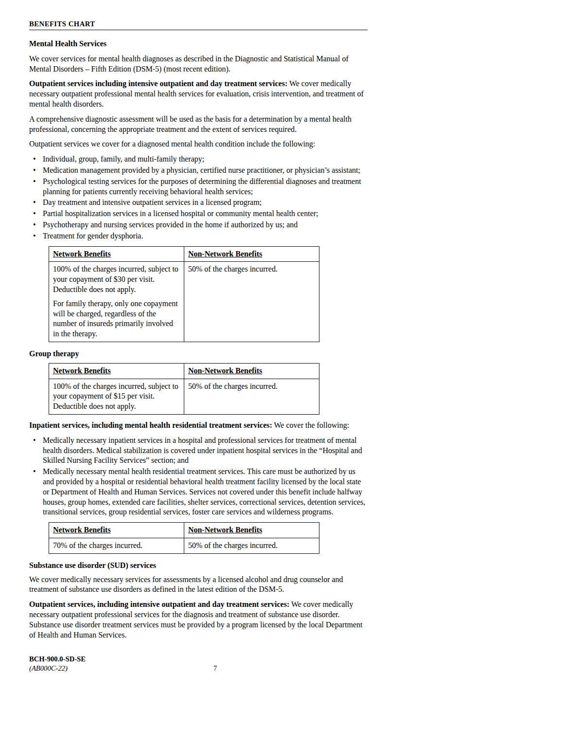BENEFITS CHART
Mental Health Services
We cover services for mental health diagnoses as described in the Diagnostic and Statistical Manual of Mental Disorders – Fifth Edition (DSM-5) (most recent edition).
Outpatient services including intensive outpatient and day treatment services: We cover medically necessary outpatient professional mental health services for evaluation, crisis intervention, and treatment of mental health disorders.
A comprehensive diagnostic assessment will be used as the basis for a determination by a mental health professional, concerning the appropriate treatment and the extent of services required.
Outpatient services we cover for a diagnosed mental health condition include the following:
Individual, group, family, and multi-family therapy;
Medication management provided by a physician, certified nurse practitioner, or physician’s assistant;
Psychological testing services for the purposes of determining the differential diagnoses and treatment planning for patients currently receiving behavioral health services;
Day treatment and intensive outpatient services in a licensed program;
Partial hospitalization services in a licensed hospital or community mental health center;
Psychotherapy and nursing services provided in the home if authorized by us; and
Treatment for gender dysphoria.
| Network Benefits | Non-Network Benefits |
| --- | --- |
| 100% of the charges incurred, subject to your copayment of $30 per visit. Deductible does not apply. For family therapy, only one copayment will be charged, regardless of the number of insureds primarily involved in the therapy. | 50% of the charges incurred. |
Group therapy
| Network Benefits | Non-Network Benefits |
| --- | --- |
| 100% of the charges incurred, subject to your copayment of $15 per visit. Deductible does not apply. | 50% of the charges incurred. |
Inpatient services, including mental health residential treatment services: We cover the following:
Medically necessary inpatient services in a hospital and professional services for treatment of mental health disorders. Medical stabilization is covered under inpatient hospital services in the “Hospital and Skilled Nursing Facility Services” section; and
Medically necessary mental health residential treatment services. This care must be authorized by us and provided by a hospital or residential behavioral health treatment facility licensed by the local state or Department of Health and Human Services. Services not covered under this benefit include halfway houses, group homes, extended care facilities, shelter services, correctional services, detention services, transitional services, group residential services, foster care services and wilderness programs.
| Network Benefits | Non-Network Benefits |
| --- | --- |
| 70% of the charges incurred. | 50% of the charges incurred. |
Substance use disorder (SUD) services
We cover medically necessary services for assessments by a licensed alcohol and drug counselor and treatment of substance use disorders as defined in the latest edition of the DSM-5.
Outpatient services, including intensive outpatient and day treatment services: We cover medically necessary outpatient professional services for the diagnosis and treatment of substance use disorder. Substance use disorder treatment services must be provided by a program licensed by the local Department of Health and Human Services.
BCH-900.0-SD-SE
(AB000C-22) 7